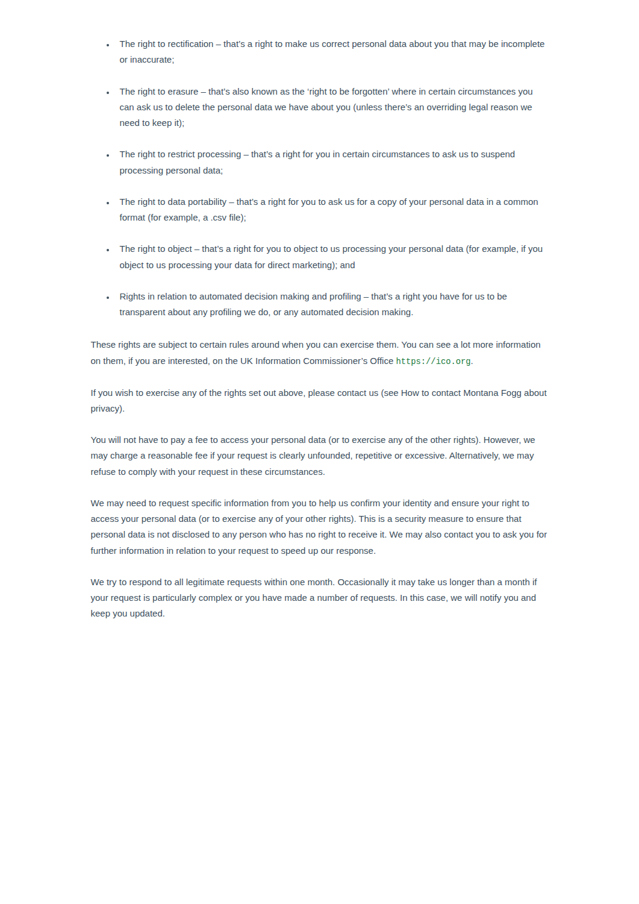The right to rectification – that’s a right to make us correct personal data about you that may be incomplete or inaccurate;
The right to erasure – that’s also known as the ‘right to be forgotten’ where in certain circumstances you can ask us to delete the personal data we have about you (unless there’s an overriding legal reason we need to keep it);
The right to restrict processing – that’s a right for you in certain circumstances to ask us to suspend processing personal data;
The right to data portability – that’s a right for you to ask us for a copy of your personal data in a common format (for example, a .csv file);
The right to object – that’s a right for you to object to us processing your personal data (for example, if you object to us processing your data for direct marketing); and
Rights in relation to automated decision making and profiling – that’s a right you have for us to be transparent about any profiling we do, or any automated decision making.
These rights are subject to certain rules around when you can exercise them. You can see a lot more information on them, if you are interested, on the UK Information Commissioner’s Office https://ico.org.
If you wish to exercise any of the rights set out above, please contact us (see How to contact Montana Fogg about privacy).
You will not have to pay a fee to access your personal data (or to exercise any of the other rights). However, we may charge a reasonable fee if your request is clearly unfounded, repetitive or excessive. Alternatively, we may refuse to comply with your request in these circumstances.
We may need to request specific information from you to help us confirm your identity and ensure your right to access your personal data (or to exercise any of your other rights). This is a security measure to ensure that personal data is not disclosed to any person who has no right to receive it. We may also contact you to ask you for further information in relation to your request to speed up our response.
We try to respond to all legitimate requests within one month. Occasionally it may take us longer than a month if your request is particularly complex or you have made a number of requests. In this case, we will notify you and keep you updated.